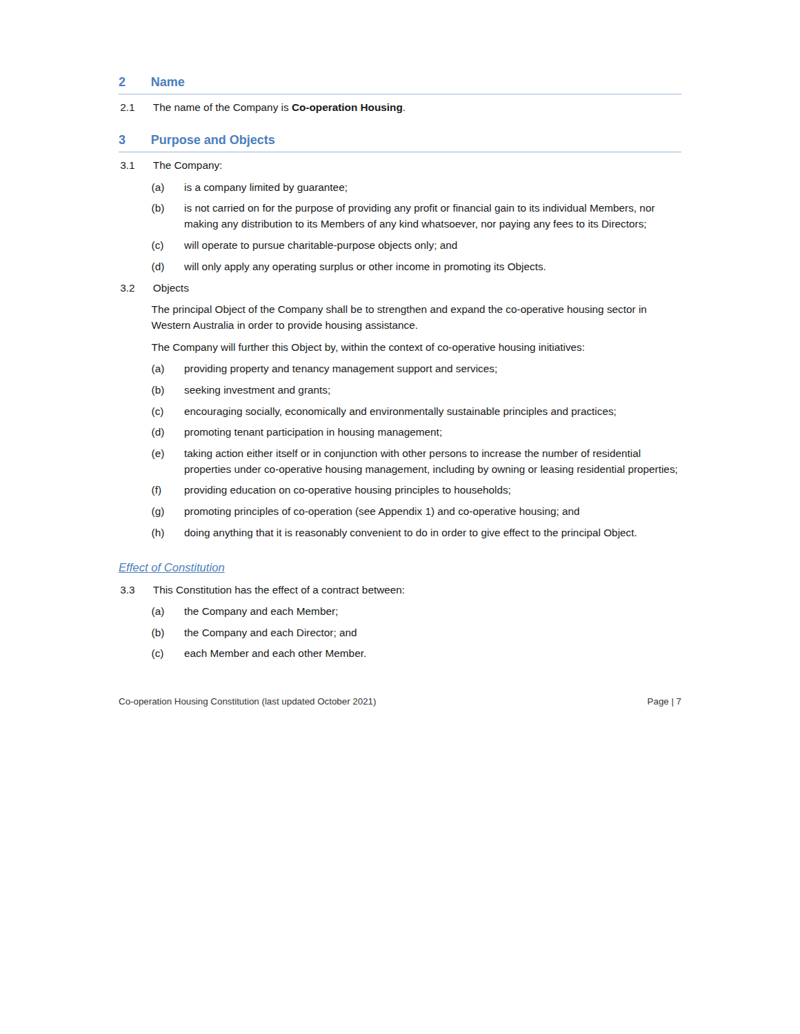2 Name
2.1
The name of the Company is Co-operation Housing.
3 Purpose and Objects
3.1
The Company:
(a)
is a company limited by guarantee;
(b)
is not carried on for the purpose of providing any profit or financial gain to its individual Members, nor making any distribution to its Members of any kind whatsoever, nor paying any fees to its Directors;
(c)
will operate to pursue charitable-purpose objects only; and
(d)
will only apply any operating surplus or other income in promoting its Objects.
3.2
Objects
The principal Object of the Company shall be to strengthen and expand the co-operative housing sector in Western Australia in order to provide housing assistance.
The Company will further this Object by, within the context of co-operative housing initiatives:
(a)
providing property and tenancy management support and services;
(b)
seeking investment and grants;
(c)
encouraging socially, economically and environmentally sustainable principles and practices;
(d)
promoting tenant participation in housing management;
(e)
taking action either itself or in conjunction with other persons to increase the number of residential properties under co-operative housing management, including by owning or leasing residential properties;
(f)
providing education on co-operative housing principles to households;
(g)
promoting principles of co-operation (see Appendix 1) and co-operative housing; and
(h)
doing anything that it is reasonably convenient to do in order to give effect to the principal Object.
Effect of Constitution
3.3
This Constitution has the effect of a contract between:
(a)
the Company and each Member;
(b)
the Company and each Director; and
(c)
each Member and each other Member.
Co-operation Housing Constitution (last updated October 2021)
Page | 7